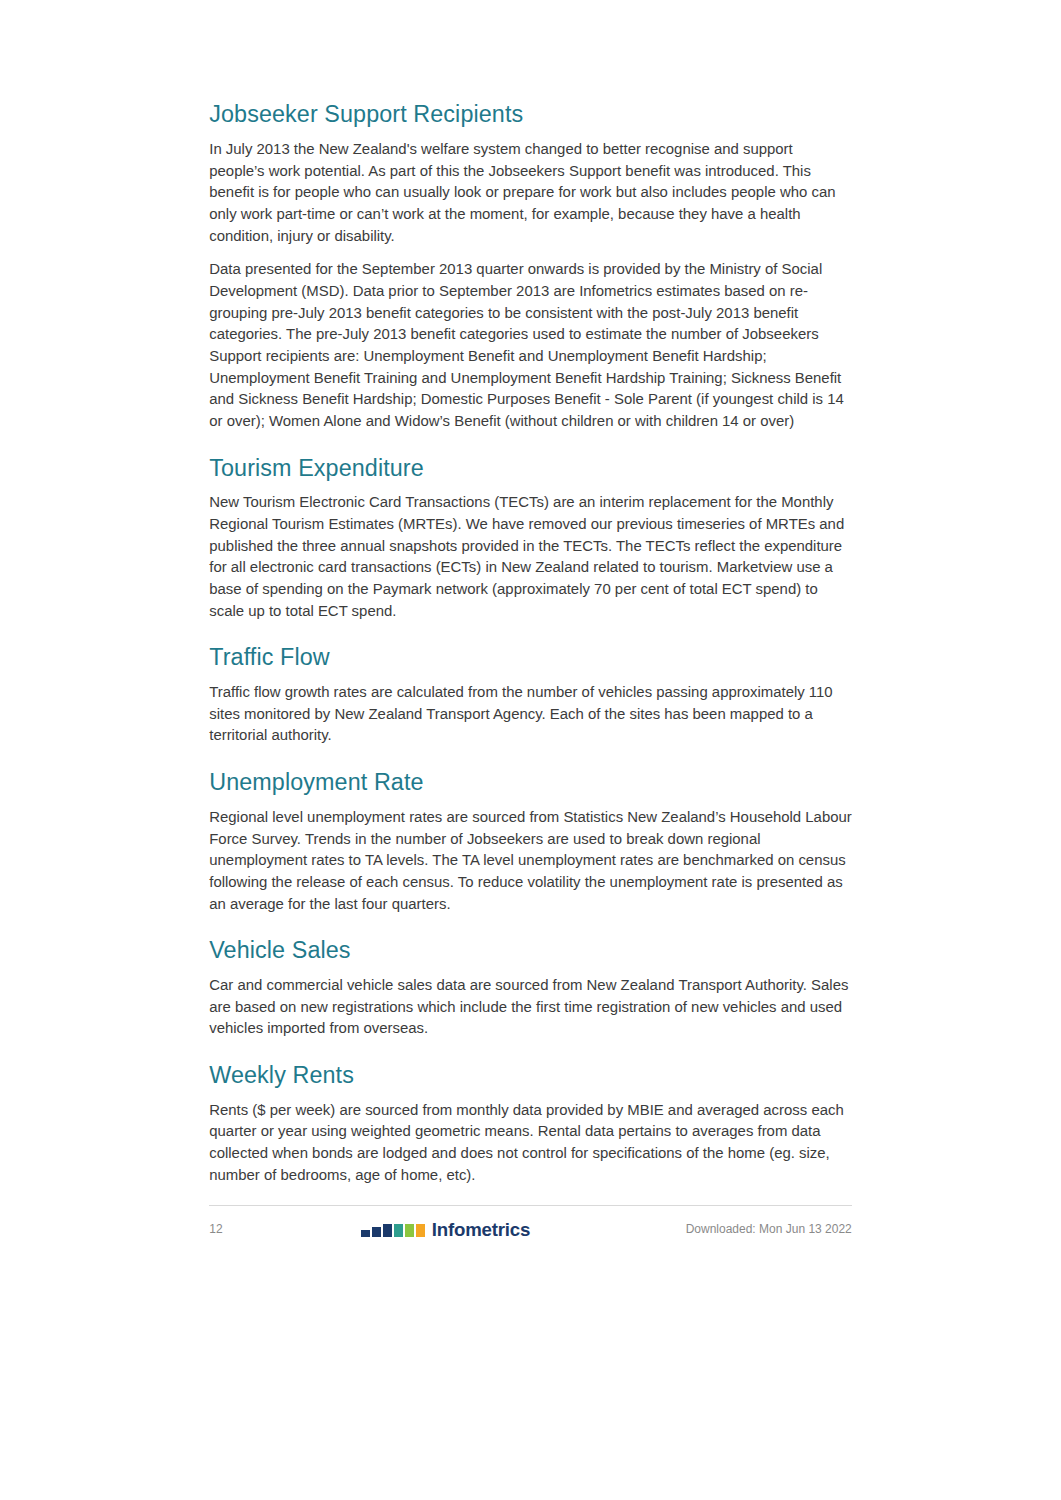Jobseeker Support Recipients
In July 2013 the New Zealand's welfare system changed to better recognise and support people’s work potential. As part of this the Jobseekers Support benefit was introduced. This benefit is for people who can usually look or prepare for work but also includes people who can only work part-time or can’t work at the moment, for example, because they have a health condition, injury or disability.
Data presented for the September 2013 quarter onwards is provided by the Ministry of Social Development (MSD). Data prior to September 2013 are Infometrics estimates based on re-grouping pre-July 2013 benefit categories to be consistent with the post-July 2013 benefit categories. The pre-July 2013 benefit categories used to estimate the number of Jobseekers Support recipients are: Unemployment Benefit and Unemployment Benefit Hardship; Unemployment Benefit Training and Unemployment Benefit Hardship Training; Sickness Benefit and Sickness Benefit Hardship; Domestic Purposes Benefit - Sole Parent (if youngest child is 14 or over); Women Alone and Widow’s Benefit (without children or with children 14 or over)
Tourism Expenditure
New Tourism Electronic Card Transactions (TECTs) are an interim replacement for the Monthly Regional Tourism Estimates (MRTEs). We have removed our previous timeseries of MRTEs and published the three annual snapshots provided in the TECTs. The TECTs reflect the expenditure for all electronic card transactions (ECTs) in New Zealand related to tourism. Marketview use a base of spending on the Paymark network (approximately 70 per cent of total ECT spend) to scale up to total ECT spend.
Traffic Flow
Traffic flow growth rates are calculated from the number of vehicles passing approximately 110 sites monitored by New Zealand Transport Agency. Each of the sites has been mapped to a territorial authority.
Unemployment Rate
Regional level unemployment rates are sourced from Statistics New Zealand’s Household Labour Force Survey. Trends in the number of Jobseekers are used to break down regional unemployment rates to TA levels. The TA level unemployment rates are benchmarked on census following the release of each census. To reduce volatility the unemployment rate is presented as an average for the last four quarters.
Vehicle Sales
Car and commercial vehicle sales data are sourced from New Zealand Transport Authority. Sales are based on new registrations which include the first time registration of new vehicles and used vehicles imported from overseas.
Weekly Rents
Rents ($ per week) are sourced from monthly data provided by MBIE and averaged across each quarter or year using weighted geometric means. Rental data pertains to averages from data collected when bonds are lodged and does not control for specifications of the home (eg. size, number of bedrooms, age of home, etc).
12
Infometrics
Downloaded: Mon Jun 13 2022